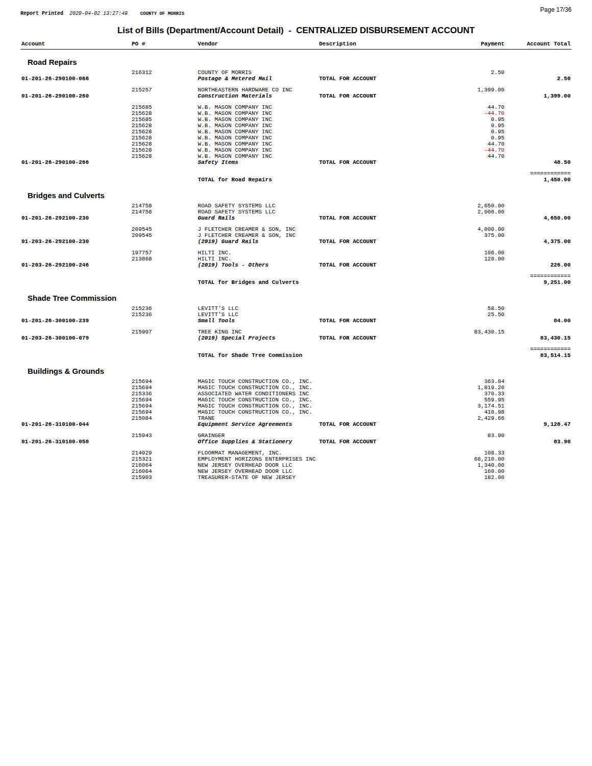Report Printed 2020-04-02 13:27:49 COUNTY OF MORRIS Page 17/36
List of Bills (Department/Account Detail) - CENTRALIZED DISBURSEMENT ACCOUNT
| Account | PO # | Vendor | Description | Payment | Account Total |
| --- | --- | --- | --- | --- | --- |
Road Repairs
| | 216312 | COUNTY OF MORRIS | | 2.50 | |
| 01-201-26-290100-068 | | Postage & Metered Mail | TOTAL FOR ACCOUNT | | 2.50 |
| | 215257 | NORTHEASTERN HARDWARE CO INC | | 1,399.00 | |
| 01-201-26-290100-260 | | Construction Materials | TOTAL FOR ACCOUNT | | 1,399.00 |
| | 215685 | W.B. MASON COMPANY INC | | 44.70 | |
| | 215628 | W.B. MASON COMPANY INC | | -44.70 | |
| | 215685 | W.B. MASON COMPANY INC | | 0.95 | |
| | 215628 | W.B. MASON COMPANY INC | | 0.95 | |
| | 215628 | W.B. MASON COMPANY INC | | 0.95 | |
| | 215628 | W.B. MASON COMPANY INC | | 0.95 | |
| | 215628 | W.B. MASON COMPANY INC | | 44.70 | |
| | 215628 | W.B. MASON COMPANY INC | | -44.70 | |
| | 215628 | W.B. MASON COMPANY INC | | 44.70 | |
| 01-201-26-290100-266 | | Safety Items | TOTAL FOR ACCOUNT | | 48.50 |
| | ============ |
| | | TOTAL for Road Repairs | | | 1,450.00 |
Bridges and Culverts
| | 214758 | ROAD SAFETY SYSTEMS LLC | | 2,650.00 | |
| | 214758 | ROAD SAFETY SYSTEMS LLC | | 2,000.00 | |
| 01-201-26-292100-230 | | Guard Rails | TOTAL FOR ACCOUNT | | 4,650.00 |
| | 209545 | J FLETCHER CREAMER & SON, INC | | 4,000.00 | |
| | 209545 | J FLETCHER CREAMER & SON, INC | | 375.00 | |
| 01-203-26-292100-230 | | (2019) Guard Rails | TOTAL FOR ACCOUNT | | 4,375.00 |
| | 197757 | HILTI INC. | | 106.00 | |
| | 213868 | HILTI INC. | | 120.00 | |
| 01-203-26-292100-246 | | (2019) Tools - Others | TOTAL FOR ACCOUNT | | 226.00 |
| | ============ |
| | | TOTAL for Bridges and Culverts | | | 9,251.00 |
Shade Tree Commission
| | 215236 | LEVITT'S LLC | | 58.50 | |
| | 215236 | LEVITT'S LLC | | 25.50 | |
| 01-201-26-300100-239 | | Small Tools | TOTAL FOR ACCOUNT | | 84.00 |
| | 215907 | TREE KING INC | | 83,430.15 | |
| 01-203-26-300100-079 | | (2019) Special Projects | TOTAL FOR ACCOUNT | | 83,430.15 |
| | ============ |
| | | TOTAL for Shade Tree Commission | | | 83,514.15 |
Buildings & Grounds
| | 215694 | MAGIC TOUCH CONSTRUCTION CO., INC. | | 363.84 | |
| | 215694 | MAGIC TOUCH CONSTRUCTION CO., INC. | | 1,819.20 | |
| | 215336 | ASSOCIATED WATER CONDITIONERS INC | | 370.33 | |
| | 215694 | MAGIC TOUCH CONSTRUCTION CO., INC. | | 559.95 | |
| | 215694 | MAGIC TOUCH CONSTRUCTION CO., INC. | | 3,174.51 | |
| | 215694 | MAGIC TOUCH CONSTRUCTION CO., INC. | | 410.98 | |
| | 215084 | TRANE | | 2,429.66 | |
| 01-201-26-310100-044 | | Equipment Service Agreements | TOTAL FOR ACCOUNT | | 9,128.47 |
| | 215943 | GRAINGER | | 83.90 | |
| 01-201-26-310100-058 | | Office Supplies & Stationery | TOTAL FOR ACCOUNT | | 83.90 |
| | 214929 | FLOORMAT MANAGEMENT, INC. | | 108.33 | |
| | 215321 | EMPLOYMENT HORIZONS ENTERPRISES INC | | 68,210.00 | |
| | 216064 | NEW JERSEY OVERHEAD DOOR LLC | | 1,340.00 | |
| | 216064 | NEW JERSEY OVERHEAD DOOR LLC | | 160.00 | |
| | 215903 | TREASURER-STATE OF NEW JERSEY | | 182.00 | |